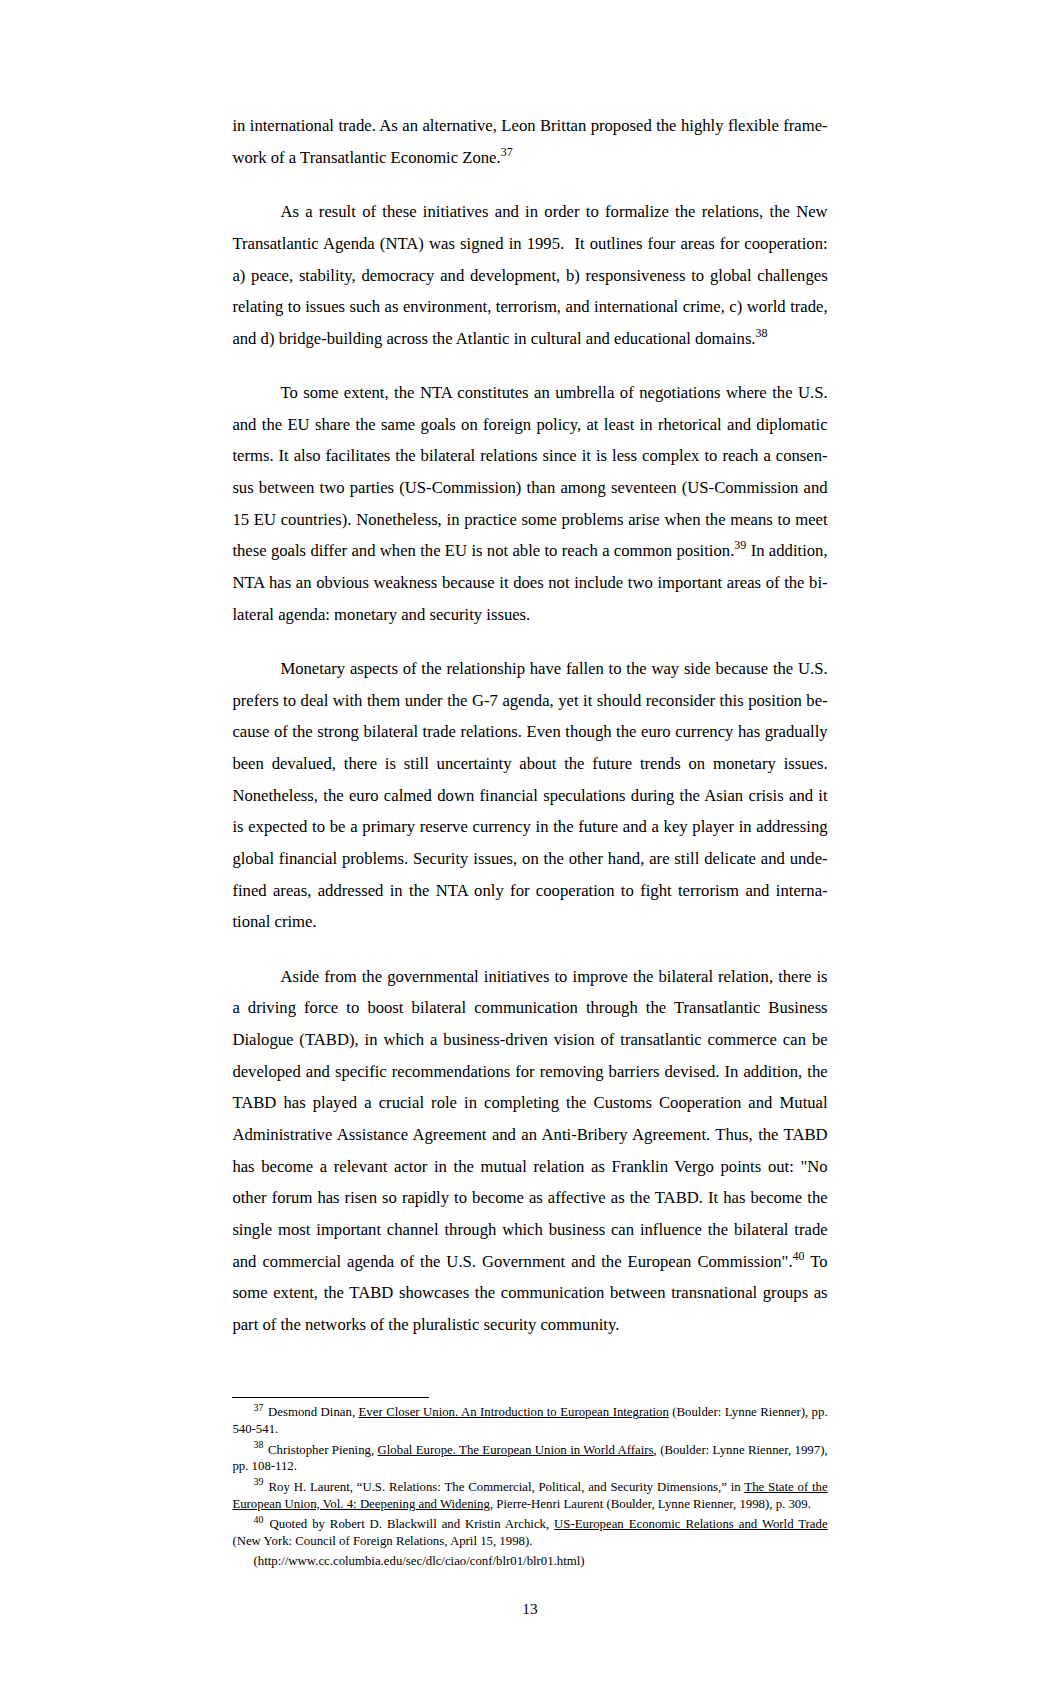in international trade. As an alternative, Leon Brittan proposed the highly flexible framework of a Transatlantic Economic Zone.37
As a result of these initiatives and in order to formalize the relations, the New Transatlantic Agenda (NTA) was signed in 1995. It outlines four areas for cooperation: a) peace, stability, democracy and development, b) responsiveness to global challenges relating to issues such as environment, terrorism, and international crime, c) world trade, and d) bridge-building across the Atlantic in cultural and educational domains.38
To some extent, the NTA constitutes an umbrella of negotiations where the U.S. and the EU share the same goals on foreign policy, at least in rhetorical and diplomatic terms. It also facilitates the bilateral relations since it is less complex to reach a consensus between two parties (US-Commission) than among seventeen (US-Commission and 15 EU countries). Nonetheless, in practice some problems arise when the means to meet these goals differ and when the EU is not able to reach a common position.39 In addition, NTA has an obvious weakness because it does not include two important areas of the bilateral agenda: monetary and security issues.
Monetary aspects of the relationship have fallen to the way side because the U.S. prefers to deal with them under the G-7 agenda, yet it should reconsider this position because of the strong bilateral trade relations. Even though the euro currency has gradually been devalued, there is still uncertainty about the future trends on monetary issues. Nonetheless, the euro calmed down financial speculations during the Asian crisis and it is expected to be a primary reserve currency in the future and a key player in addressing global financial problems. Security issues, on the other hand, are still delicate and undefined areas, addressed in the NTA only for cooperation to fight terrorism and international crime.
Aside from the governmental initiatives to improve the bilateral relation, there is a driving force to boost bilateral communication through the Transatlantic Business Dialogue (TABD), in which a business-driven vision of transatlantic commerce can be developed and specific recommendations for removing barriers devised. In addition, the TABD has played a crucial role in completing the Customs Cooperation and Mutual Administrative Assistance Agreement and an Anti-Bribery Agreement. Thus, the TABD has become a relevant actor in the mutual relation as Franklin Vergo points out: "No other forum has risen so rapidly to become as affective as the TABD. It has become the single most important channel through which business can influence the bilateral trade and commercial agenda of the U.S. Government and the European Commission".40 To some extent, the TABD showcases the communication between transnational groups as part of the networks of the pluralistic security community.
37 Desmond Dinan, Ever Closer Union. An Introduction to European Integration (Boulder: Lynne Rienner), pp. 540-541.
38 Christopher Piening, Global Europe. The European Union in World Affairs, (Boulder: Lynne Rienner, 1997), pp. 108-112.
39 Roy H. Laurent, “U.S. Relations: The Commercial, Political, and Security Dimensions,” in The State of the European Union, Vol. 4: Deepening and Widening, Pierre-Henri Laurent (Boulder, Lynne Rienner, 1998), p. 309.
40 Quoted by Robert D. Blackwill and Kristin Archick, US-European Economic Relations and World Trade (New York: Council of Foreign Relations, April 15, 1998).
(http://www.cc.columbia.edu/sec/dlc/ciao/conf/blr01/blr01.html)
13